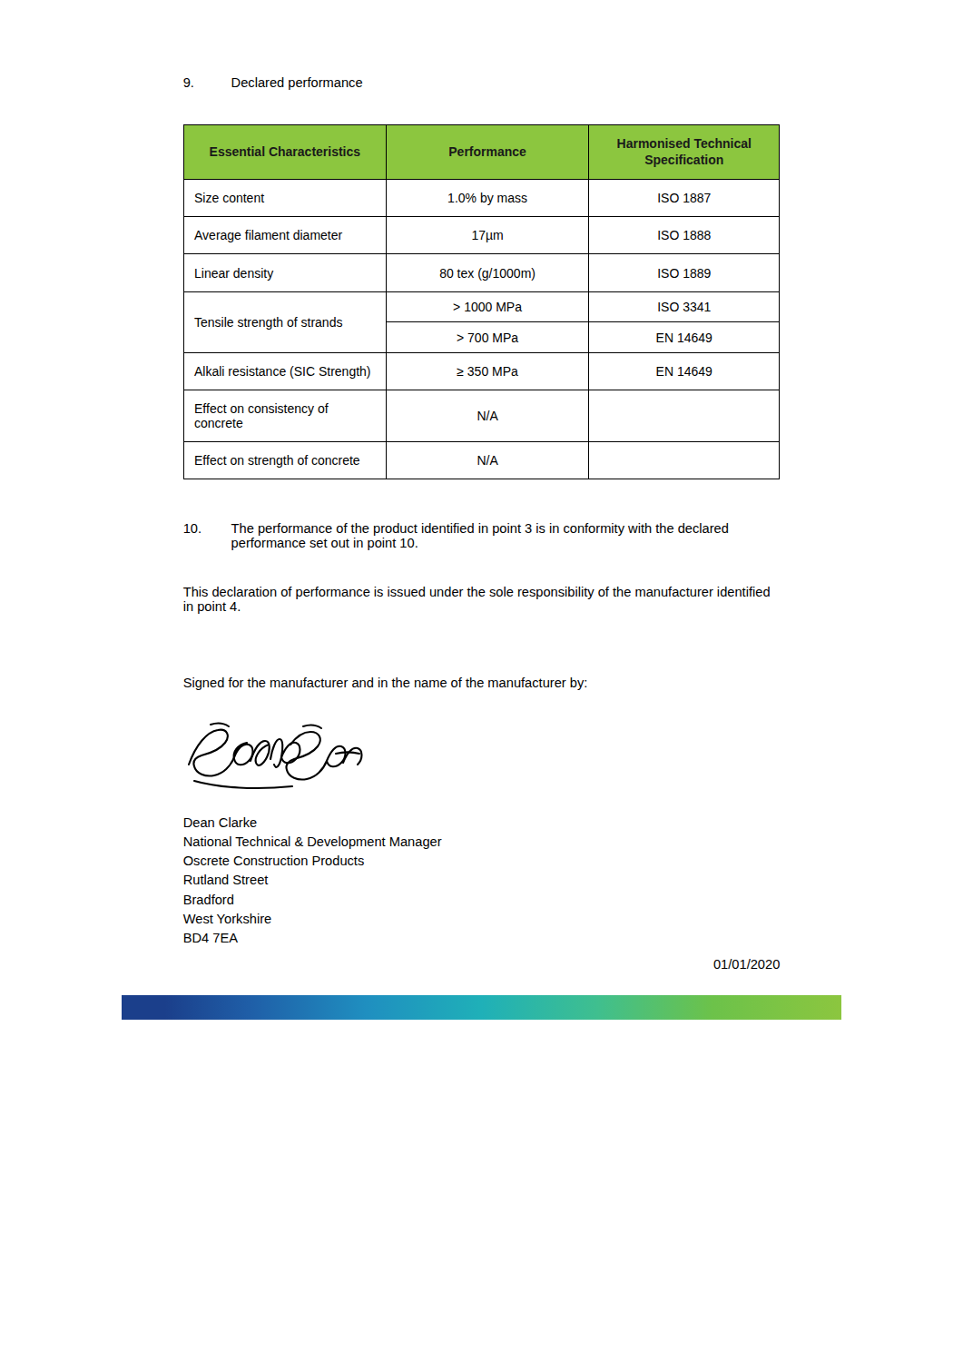9. Declared performance
| Essential Characteristics | Performance | Harmonised Technical Specification |
| --- | --- | --- |
| Size content | 1.0% by mass | ISO 1887 |
| Average filament diameter | 17µm | ISO 1888 |
| Linear density | 80 tex (g/1000m) | ISO 1889 |
| Tensile strength of strands | > 1000 MPa > 700 MPa | ISO 3341 EN 14649 |
| Alkali resistance (SIC Strength) | ≥ 350 MPa | EN 14649 |
| Effect on consistency of concrete | N/A | |
| Effect on strength of concrete | N/A | |
10. The performance of the product identified in point 3 is in conformity with the declared performance set out in point 10.
This declaration of performance is issued under the sole responsibility of the manufacturer identified in point 4.
Signed for the manufacturer and in the name of the manufacturer by:
Dean Clarke
National Technical & Development Manager
Oscrete Construction Products
Rutland Street
Bradford
West Yorkshire
BD4 7EA
01/01/2020